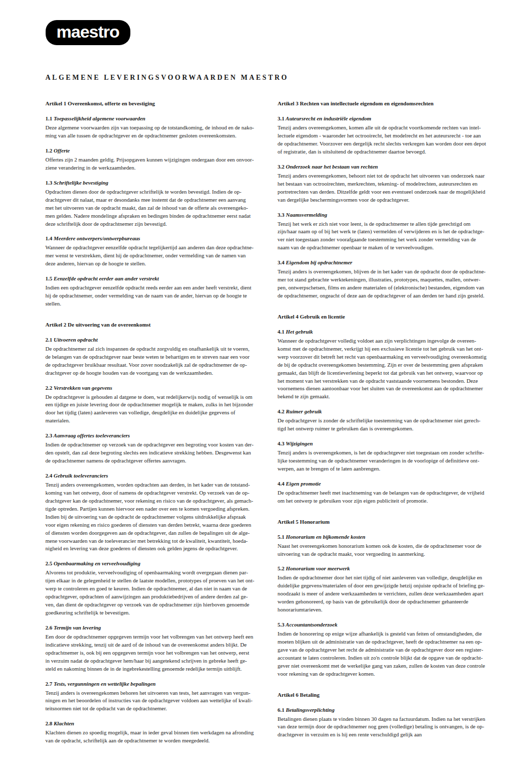maestro
Algemene Leveringsvoorwaarden Maestro
Artikel 1 Overeenkomst, offerte en bevestiging
1.1 Toepasselijkheid algemene voorwaarden
Deze algemene voorwaarden zijn van toepassing op de totstandkoming, de inhoud en de nakoming van alle tussen de opdrachtgever en de opdrachtnemer gesloten overeenkomsten.
1.2 Offerte
Offertes zijn 2 maanden geldig. Prijsopgaven kunnen wijzigingen ondergaan door een onvoorziene verandering in de werkzaamheden.
1.3 Schriftelijke bevestiging
Opdrachten dienen door de opdrachtgever schriftelijk te worden bevestigd. Indien de opdrachtgever dit nalaat, maar er desondanks mee instemt dat de opdrachtnemer een aanvang met het uitvoeren van de opdracht maakt, dan zal de inhoud van de offerte als overeengekomen gelden. Nadere mondelinge afspraken en bedingen binden de opdrachtnemer eerst nadat deze schriftelijk door de opdrachtnemer zijn bevestigd.
1.4 Meerdere ontwerpers/ontwerpbureaus
Wanneer de opdrachtgever eenzelfde opdracht tegelijkertijd aan anderen dan deze opdrachtnemer wenst te verstrekken, dient hij de opdrachtnemer, onder vermelding van de namen van deze anderen, hiervan op de hoogte te stellen.
1.5 Eenzelfde opdracht eerder aan ander verstrekt
Indien een opdrachtgever eenzelfde opdracht reeds eerder aan een ander heeft verstrekt, dient hij de opdrachtnemer, onder vermelding van de naam van de ander, hiervan op de hoogte te stellen.
Artikel 2 De uitvoering van de overeenkomst
2.1 Uitvoeren opdracht
De opdrachtnemer zal zich inspannen de opdracht zorgvuldig en onafhankelijk uit te voeren, de belangen van de opdrachtgever naar beste weten te behartigen en te streven naar een voor de opdrachtgever bruikbaar resultaat. Voor zover noodzakelijk zal de opdrachtnemer de opdrachtgever op de hoogte houden van de voortgang van de werkzaamheden.
2.2 Verstrekken van gegevens
De opdrachtgever is gehouden al datgene te doen, wat redelijkerwijs nodig of wenselijk is om een tijdige en juiste levering door de opdrachtnemer mogelijk te maken, zulks in het bijzonder door het tijdig (laten) aanleveren van volledige, deugdelijke en duidelijke gegevens of materialen.
2.3 Aanvraag offertes toeleveranciers
Indien de opdrachtnemer op verzoek van de opdrachtgever een begroting voor kosten van derden opstelt, dan zal deze begroting slechts een indicatieve strekking hebben. Desgewenst kan de opdrachtnemer namens de opdrachtgever offertes aanvragen.
2.4 Gebruik toeleveranciers
Tenzij anders overeengekomen, worden opdrachten aan derden, in het kader van de totstandkoming van het ontwerp, door of namens de opdrachtgever verstrekt. Op verzoek van de opdrachtgever kan de opdrachtnemer, voor rekening en risico van de opdrachtgever, als gemachtigde optreden. Partijen kunnen hiervoor een nader over een te komen vergoeding afspreken. Indien bij de uitvoering van de opdracht de opdrachtnemer volgens uitdrukkelijke afspraak voor eigen rekening en risico goederen of diensten van derden betrekt, waarna deze goederen of diensten worden doorgegeven aan de opdrachtgever, dan zullen de bepalingen uit de algemene voorwaarden van de toeleverancier met betrekking tot de kwaliteit, kwantiteit, hoedanigheid en levering van deze goederen of diensten ook gelden jegens de opdrachtgever.
2.5 Openbaarmaking en verveelvoudiging
Alvorens tot produktie, verveelvoudiging of openbaarmaking wordt overgegaan dienen partijen elkaar in de gelegenheid te stellen de laatste modellen, prototypes of proeven van het ontwerp te controleren en goed te keuren. Indien de opdrachtnemer, al dan niet in naam van de opdrachtgever, opdrachten of aanwijzingen aan produktiebedrijven of andere derden zal geven, dan dient de opdrachtgever op verzoek van de opdrachtnemer zijn hierboven genoemde goedkeuring schriftelijk te bevestigen.
2.6 Termijn van levering
Een door de opdrachtnemer opgegeven termijn voor het volbrengen van het ontwerp heeft een indicatieve strekking, tenzij uit de aard of de inhoud van de overeenkomst anders blijkt. De opdrachtnemer is, ook bij een opgegeven termijn voor het volbrengen van het ontwerp, eerst in verzuim nadat de opdrachtgever hem/haar bij aangetekend schrijven in gebreke heeft gesteld en nakoming binnen de in de ingebrekestelling genoemde redelijke termijn uitblijft.
2.7 Tests, vergunningen en wettelijke bepalingen
Tenzij anders is overeengekomen behoren het uitvoeren van tests, het aanvragen van vergunningen en het beoordelen of instructies van de opdrachtgever voldoen aan wettelijke of kwaliteitsnormen niet tot de opdracht van de opdrachtnemer.
2.8 Klachten
Klachten dienen zo spoedig mogelijk, maar in ieder geval binnen tien werkdagen na afronding van de opdracht, schriftelijk aan de opdrachtnemer te worden meegedeeld.
Artikel 3 Rechten van intellectuele eigendom en eigendomsrechten
3.1 Auteursrecht en industriële eigendom
Tenzij anders overeengekomen, komen alle uit de opdracht voortkomende rechten van intellectuele eigendom - waaronder het octrooirecht, het modelrecht en het auteursrecht - toe aan de opdrachtnemer. Voorzover een dergelijk recht slechts verkregen kan worden door een depot of registratie, dan is uitsluitend de opdrachtnemer daartoe bevoegd.
3.2 Onderzoek naar het bestaan van rechten
Tenzij anders overeengekomen, behoort niet tot de opdracht het uitvoeren van onderzoek naar het bestaan van octrooirechten, merkrechten, tekening- of modelrechten, auteursrechten en portretrechten van derden. Ditzelfde geldt voor een eventueel onderzoek naar de mogelijkheid van dergelijke beschermingsvormen voor de opdrachtgever.
3.3 Naamsvermelding
Tenzij het werk er zich niet voor leent, is de opdrachtnemer te allen tijde gerechtigd om zijn/haar naam op of bij het werk te (laten) vermelden of verwijderen en is het de opdrachtgever niet toegestaan zonder voorafgaande toestemming het werk zonder vermelding van de naam van de opdrachtnemer openbaar te maken of te verveelvoudigen.
3.4 Eigendom bij opdrachtnemer
Tenzij anders is overeengekomen, blijven de in het kader van de opdracht door de opdrachtnemer tot stand gebrachte werktekeningen, illustraties, prototypes, maquettes, mallen, ontwerpen, ontwerpschetsen, films en andere materialen of (elektronische) bestanden, eigendom van de opdrachtnemer, ongeacht of deze aan de opdrachtgever of aan derden ter hand zijn gesteld.
Artikel 4 Gebruik en licentie
4.1 Het gebruik
Wanneer de opdrachtgever volledig voldoet aan zijn verplichtingen ingevolge de overeenkomst met de opdrachtnemer, verkrijgt hij een exclusieve licentie tot het gebruik van het ontwerp voorzover dit betreft het recht van openbaarmaking en verveelvoudiging overeenkomstig de bij de opdracht overeengekomen bestemming. Zijn er over de bestemming geen afspraken gemaakt, dan blijft de licentieverlening beperkt tot dat gebruik van het ontwerp, waarvoor op het moment van het verstrekken van de opdracht vaststaande voornemens bestonden. Deze voornemens dienen aantoonbaar voor het sluiten van de overeenkomst aan de opdrachtnemer bekend te zijn gemaakt.
4.2 Ruimer gebruik
De opdrachtgever is zonder de schriftelijke toestemming van de opdrachtnemer niet gerechtigd het ontwerp ruimer te gebruiken dan is overeengekomen.
4.3 Wijzigingen
Tenzij anders is overeengekomen, is het de opdrachtgever niet toegestaan om zonder schriftelijke toestemming van de opdrachtnemer veranderingen in de voorlopige of definitieve ontwerpen, aan te brengen of te laten aanbrengen.
4.4 Eigen promotie
De opdrachtnemer heeft met inachtneming van de belangen van de opdrachtgever, de vrijheid om het ontwerp te gebruiken voor zijn eigen publiciteit of promotie.
Artikel 5 Honorarium
5.1 Honorarium en bijkomende kosten
Naast het overeengekomen honorarium komen ook de kosten, die de opdrachtnemer voor de uitvoering van de opdracht maakt, voor vergoeding in aanmerking.
5.2 Honorarium voor meerwerk
Indien de opdrachtnemer door het niet tijdig of niet aanleveren van volledige, deugdelijke en duidelijke gegevens/materialen of door een gewijzigde hetzij onjuiste opdracht of briefing genoodzaakt is meer of andere werkzaamheden te verrichten, zullen deze werkzaamheden apart worden gehonoreerd, op basis van de gebruikelijk door de opdrachtnemer gehanteerde honorariumtarieven.
5.3 Accountantsonderzoek
Indien de honorering op enige wijze afhankelijk is gesteld van feiten of omstandigheden, die moeten blijken uit de administratie van de opdrachtgever, heeft de opdrachtnemer na een opgave van de opdrachtgever het recht de administratie van de opdrachtgever door een registeraccountant te laten controleren. Indien uit zo'n controle blijkt dat de opgave van de opdrachtgever niet overeenkomt met de werkelijke gang van zaken, zullen de kosten van deze controle voor rekening van de opdrachtgever komen.
Artikel 6 Betaling
6.1 Betalingsverplichting
Betalingen dienen plaats te vinden binnen 30 dagen na factuurdatum. Indien na het verstrijken van deze termijn door de opdrachtnemer nog geen (volledige) betaling is ontvangen, is de opdrachtgever in verzuim en is hij een rente verschuldigd gelijk aan